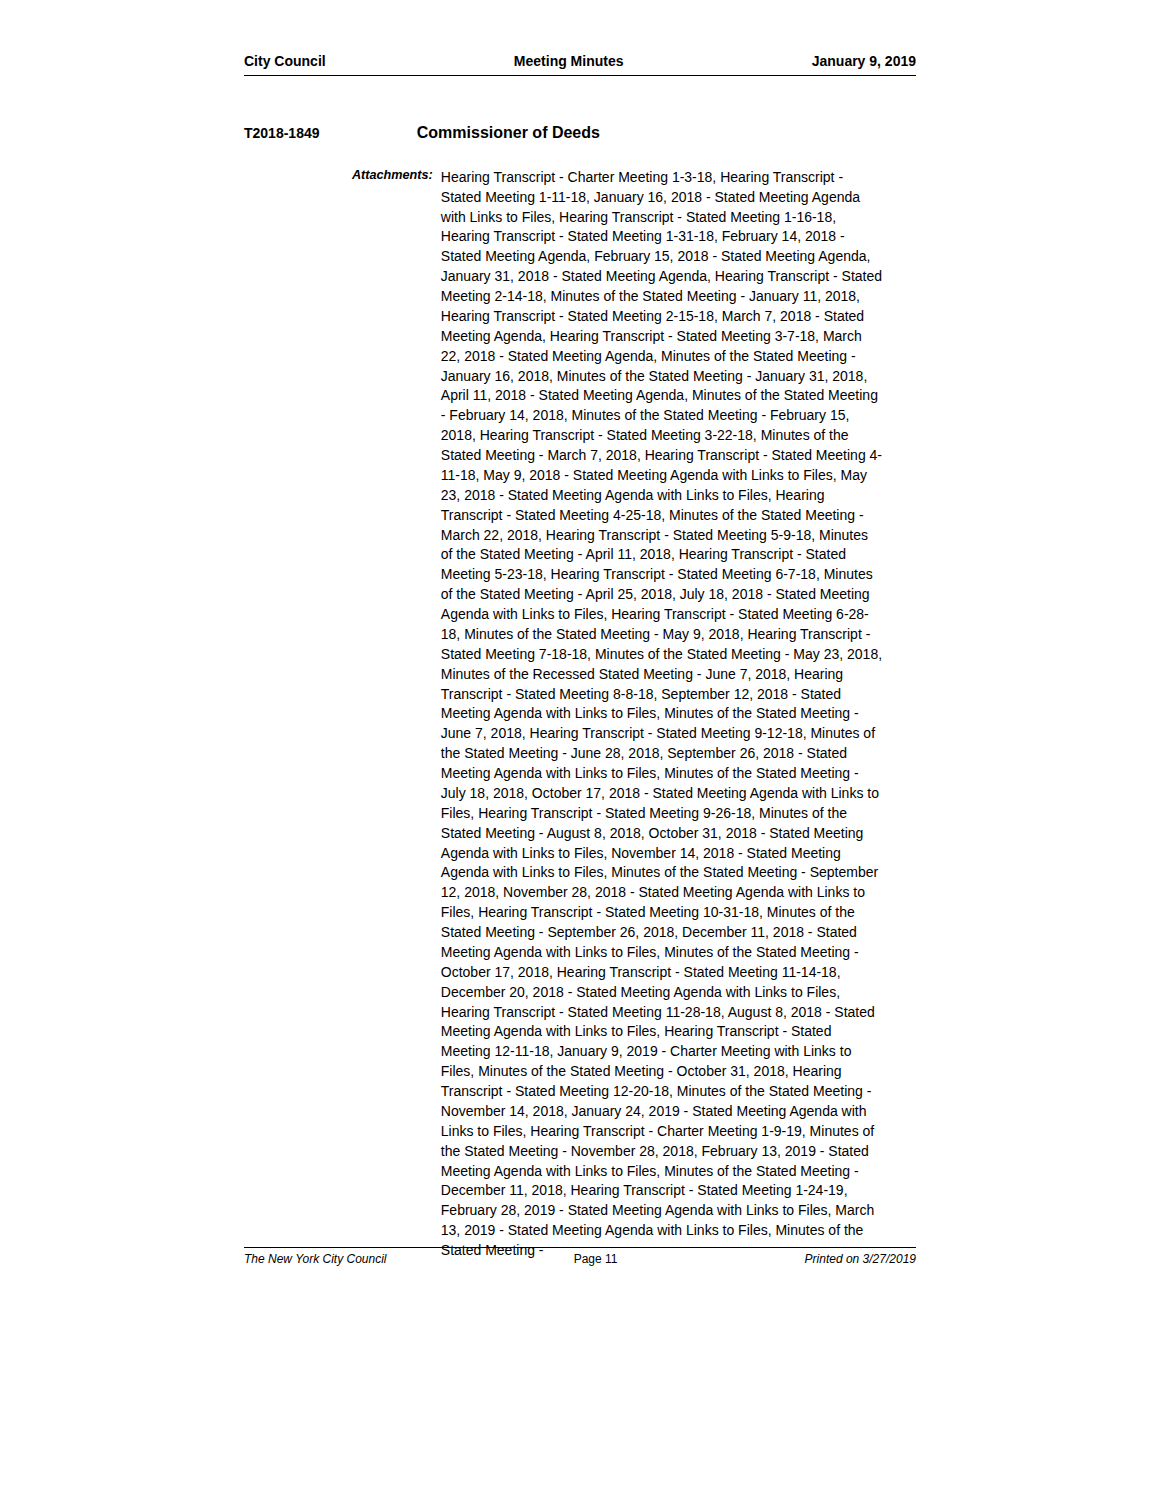City Council
Meeting Minutes
January 9, 2019
T2018-1849
Commissioner of Deeds
Attachments:
Hearing Transcript - Charter Meeting 1-3-18, Hearing Transcript - Stated Meeting 1-11-18, January 16, 2018 - Stated Meeting Agenda with Links to Files, Hearing Transcript - Stated Meeting 1-16-18, Hearing Transcript - Stated Meeting 1-31-18, February 14, 2018 - Stated Meeting Agenda, February 15, 2018 - Stated Meeting Agenda, January 31, 2018 - Stated Meeting Agenda, Hearing Transcript - Stated Meeting 2-14-18, Minutes of the Stated Meeting - January 11, 2018, Hearing Transcript - Stated Meeting 2-15-18, March 7, 2018 - Stated Meeting Agenda, Hearing Transcript - Stated Meeting 3-7-18, March 22, 2018 - Stated Meeting Agenda, Minutes of the Stated Meeting - January 16, 2018, Minutes of the Stated Meeting - January 31, 2018, April 11, 2018 - Stated Meeting Agenda, Minutes of the Stated Meeting - February 14, 2018, Minutes of the Stated Meeting - February 15, 2018, Hearing Transcript - Stated Meeting 3-22-18, Minutes of the Stated Meeting - March 7, 2018, Hearing Transcript - Stated Meeting 4-11-18, May 9, 2018 - Stated Meeting Agenda with Links to Files, May 23, 2018 - Stated Meeting Agenda with Links to Files, Hearing Transcript - Stated Meeting 4-25-18, Minutes of the Stated Meeting - March 22, 2018, Hearing Transcript - Stated Meeting 5-9-18, Minutes of the Stated Meeting - April 11, 2018, Hearing Transcript - Stated Meeting 5-23-18, Hearing Transcript - Stated Meeting 6-7-18, Minutes of the Stated Meeting - April 25, 2018, July 18, 2018 - Stated Meeting Agenda with Links to Files, Hearing Transcript - Stated Meeting 6-28-18, Minutes of the Stated Meeting - May 9, 2018, Hearing Transcript - Stated Meeting 7-18-18, Minutes of the Stated Meeting - May 23, 2018, Minutes of the Recessed Stated Meeting - June 7, 2018, Hearing Transcript - Stated Meeting 8-8-18, September 12, 2018 - Stated Meeting Agenda with Links to Files, Minutes of the Stated Meeting - June 7, 2018, Hearing Transcript - Stated Meeting 9-12-18, Minutes of the Stated Meeting - June 28, 2018, September 26, 2018 - Stated Meeting Agenda with Links to Files, Minutes of the Stated Meeting - July 18, 2018, October 17, 2018 - Stated Meeting Agenda with Links to Files, Hearing Transcript - Stated Meeting 9-26-18, Minutes of the Stated Meeting - August 8, 2018, October 31, 2018 - Stated Meeting Agenda with Links to Files, November 14, 2018 - Stated Meeting Agenda with Links to Files, Minutes of the Stated Meeting - September 12, 2018, November 28, 2018 - Stated Meeting Agenda with Links to Files, Hearing Transcript - Stated Meeting 10-31-18, Minutes of the Stated Meeting - September 26, 2018, December 11, 2018 - Stated Meeting Agenda with Links to Files, Minutes of the Stated Meeting - October 17, 2018, Hearing Transcript - Stated Meeting 11-14-18, December 20, 2018 - Stated Meeting Agenda with Links to Files, Hearing Transcript - Stated Meeting 11-28-18, August 8, 2018 - Stated Meeting Agenda with Links to Files, Hearing Transcript - Stated Meeting 12-11-18, January 9, 2019 - Charter Meeting with Links to Files, Minutes of the Stated Meeting - October 31, 2018, Hearing Transcript - Stated Meeting 12-20-18, Minutes of the Stated Meeting - November 14, 2018, January 24, 2019 - Stated Meeting Agenda with Links to Files, Hearing Transcript - Charter Meeting 1-9-19, Minutes of the Stated Meeting - November 28, 2018, February 13, 2019 - Stated Meeting Agenda with Links to Files, Minutes of the Stated Meeting - December 11, 2018, Hearing Transcript - Stated Meeting 1-24-19, February 28, 2019 - Stated Meeting Agenda with Links to Files, March 13, 2019 - Stated Meeting Agenda with Links to Files, Minutes of the Stated Meeting -
The New York City Council
Page 11
Printed on 3/27/2019